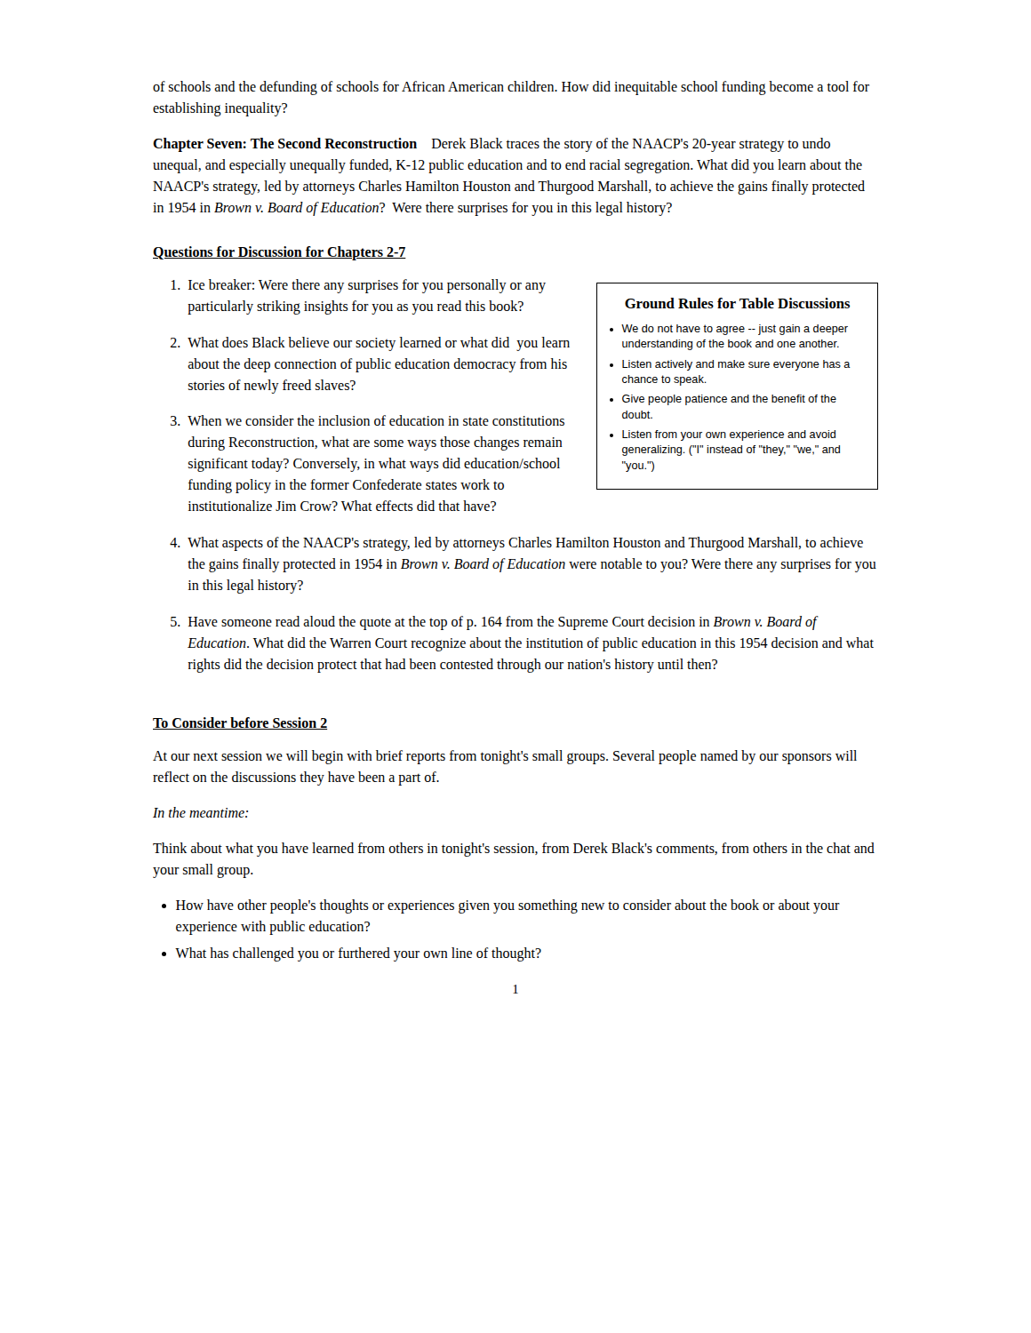of schools and the defunding of schools for African American children. How did inequitable school funding become a tool for establishing inequality?
Chapter Seven: The Second Reconstruction Derek Black traces the story of the NAACP's 20-year strategy to undo unequal, and especially unequally funded, K-12 public education and to end racial segregation. What did you learn about the NAACP's strategy, led by attorneys Charles Hamilton Houston and Thurgood Marshall, to achieve the gains finally protected in 1954 in Brown v. Board of Education? Were there surprises for you in this legal history?
Questions for Discussion for Chapters 2-7
Ground Rules for Table Discussions
We do not have to agree -- just gain a deeper understanding of the book and one another.
Listen actively and make sure everyone has a chance to speak.
Give people patience and the benefit of the doubt.
Listen from your own experience and avoid generalizing. ("I" instead of "they," "we," and "you.")
Ice breaker: Were there any surprises for you personally or any particularly striking insights for you as you read this book?
What does Black believe our society learned or what did you learn about the deep connection of public education democracy from his stories of newly freed slaves?
When we consider the inclusion of education in state constitutions during Reconstruction, what are some ways those changes remain significant today? Conversely, in what ways did education/school funding policy in the former Confederate states work to institutionalize Jim Crow? What effects did that have?
What aspects of the NAACP's strategy, led by attorneys Charles Hamilton Houston and Thurgood Marshall, to achieve the gains finally protected in 1954 in Brown v. Board of Education were notable to you? Were there any surprises for you in this legal history?
Have someone read aloud the quote at the top of p. 164 from the Supreme Court decision in Brown v. Board of Education. What did the Warren Court recognize about the institution of public education in this 1954 decision and what rights did the decision protect that had been contested through our nation's history until then?
To Consider before Session 2
At our next session we will begin with brief reports from tonight's small groups. Several people named by our sponsors will reflect on the discussions they have been a part of.
In the meantime:
Think about what you have learned from others in tonight's session, from Derek Black's comments, from others in the chat and your small group.
How have other people's thoughts or experiences given you something new to consider about the book or about your experience with public education?
What has challenged you or furthered your own line of thought?
1